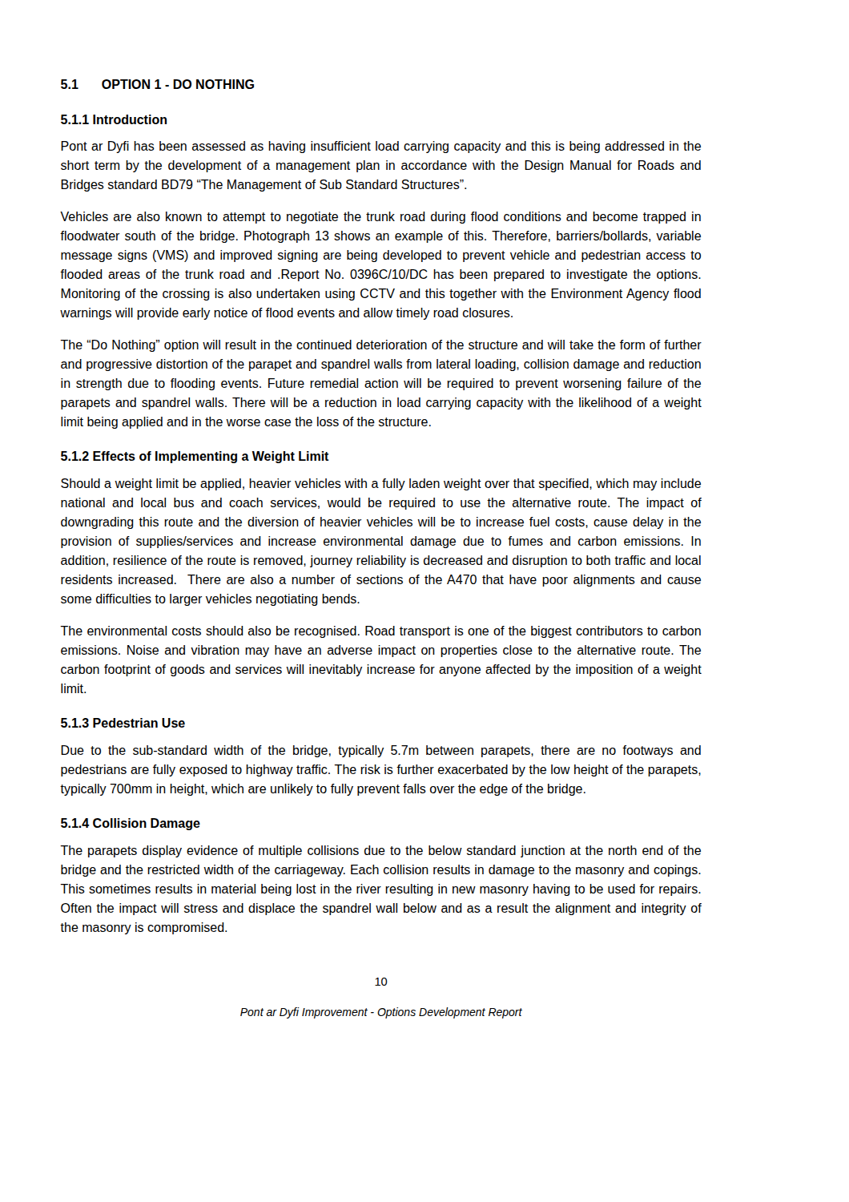5.1 OPTION 1 - DO NOTHING
5.1.1 Introduction
Pont ar Dyfi has been assessed as having insufficient load carrying capacity and this is being addressed in the short term by the development of a management plan in accordance with the Design Manual for Roads and Bridges standard BD79 “The Management of Sub Standard Structures”.
Vehicles are also known to attempt to negotiate the trunk road during flood conditions and become trapped in floodwater south of the bridge. Photograph 13 shows an example of this. Therefore, barriers/bollards, variable message signs (VMS) and improved signing are being developed to prevent vehicle and pedestrian access to flooded areas of the trunk road and .Report No. 0396C/10/DC has been prepared to investigate the options. Monitoring of the crossing is also undertaken using CCTV and this together with the Environment Agency flood warnings will provide early notice of flood events and allow timely road closures.
The “Do Nothing” option will result in the continued deterioration of the structure and will take the form of further and progressive distortion of the parapet and spandrel walls from lateral loading, collision damage and reduction in strength due to flooding events. Future remedial action will be required to prevent worsening failure of the parapets and spandrel walls. There will be a reduction in load carrying capacity with the likelihood of a weight limit being applied and in the worse case the loss of the structure.
5.1.2 Effects of Implementing a Weight Limit
Should a weight limit be applied, heavier vehicles with a fully laden weight over that specified, which may include national and local bus and coach services, would be required to use the alternative route. The impact of downgrading this route and the diversion of heavier vehicles will be to increase fuel costs, cause delay in the provision of supplies/services and increase environmental damage due to fumes and carbon emissions. In addition, resilience of the route is removed, journey reliability is decreased and disruption to both traffic and local residents increased. There are also a number of sections of the A470 that have poor alignments and cause some difficulties to larger vehicles negotiating bends.
The environmental costs should also be recognised. Road transport is one of the biggest contributors to carbon emissions. Noise and vibration may have an adverse impact on properties close to the alternative route. The carbon footprint of goods and services will inevitably increase for anyone affected by the imposition of a weight limit.
5.1.3 Pedestrian Use
Due to the sub-standard width of the bridge, typically 5.7m between parapets, there are no footways and pedestrians are fully exposed to highway traffic. The risk is further exacerbated by the low height of the parapets, typically 700mm in height, which are unlikely to fully prevent falls over the edge of the bridge.
5.1.4 Collision Damage
The parapets display evidence of multiple collisions due to the below standard junction at the north end of the bridge and the restricted width of the carriageway. Each collision results in damage to the masonry and copings. This sometimes results in material being lost in the river resulting in new masonry having to be used for repairs. Often the impact will stress and displace the spandrel wall below and as a result the alignment and integrity of the masonry is compromised.
10
Pont ar Dyfi Improvement - Options Development Report